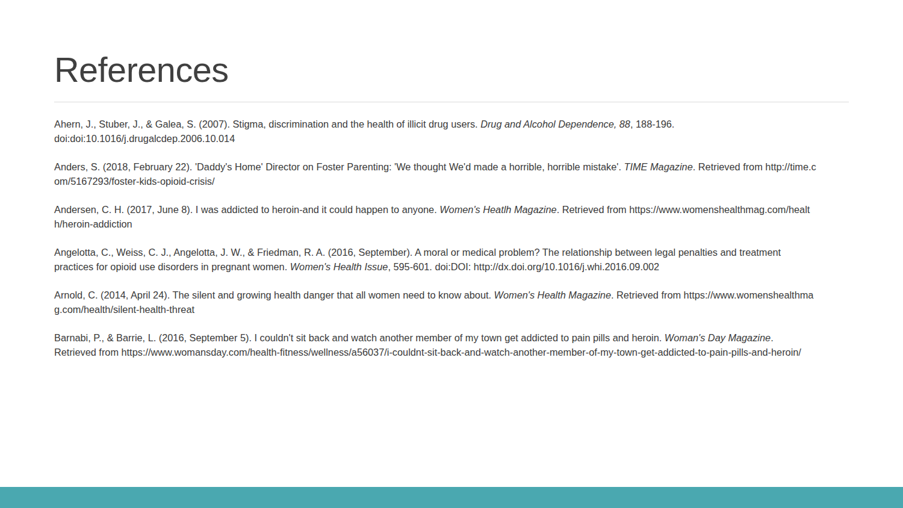References
Ahern, J., Stuber, J., & Galea, S. (2007). Stigma, discrimination and the health of illicit drug users. Drug and Alcohol Dependence, 88, 188-196. doi:doi:10.1016/j.drugalcdep.2006.10.014
Anders, S. (2018, February 22). 'Daddy's Home' Director on Foster Parenting: 'We thought We'd made a horrible, horrible mistake'. TIME Magazine. Retrieved from http://time.com/5167293/foster-kids-opioid-crisis/
Andersen, C. H. (2017, June 8). I was addicted to heroin-and it could happen to anyone. Women's Heatlh Magazine. Retrieved from https://www.womenshealthmag.com/health/heroin-addiction
Angelotta, C., Weiss, C. J., Angelotta, J. W., & Friedman, R. A. (2016, September). A moral or medical problem? The relationship between legal penalties and treatment practices for opioid use disorders in pregnant women. Women's Health Issue, 595-601. doi:DOI: http://dx.doi.org/10.1016/j.whi.2016.09.002
Arnold, C. (2014, April 24). The silent and growing health danger that all women need to know about. Women's Health Magazine. Retrieved from https://www.womenshealthmag.com/health/silent-health-threat
Barnabi, P., & Barrie, L. (2016, September 5). I couldn't sit back and watch another member of my town get addicted to pain pills and heroin. Woman's Day Magazine. Retrieved from https://www.womansday.com/health-fitness/wellness/a56037/i-couldnt-sit-back-and-watch-another-member-of-my-town-get-addicted-to-pain-pills-and-heroin/